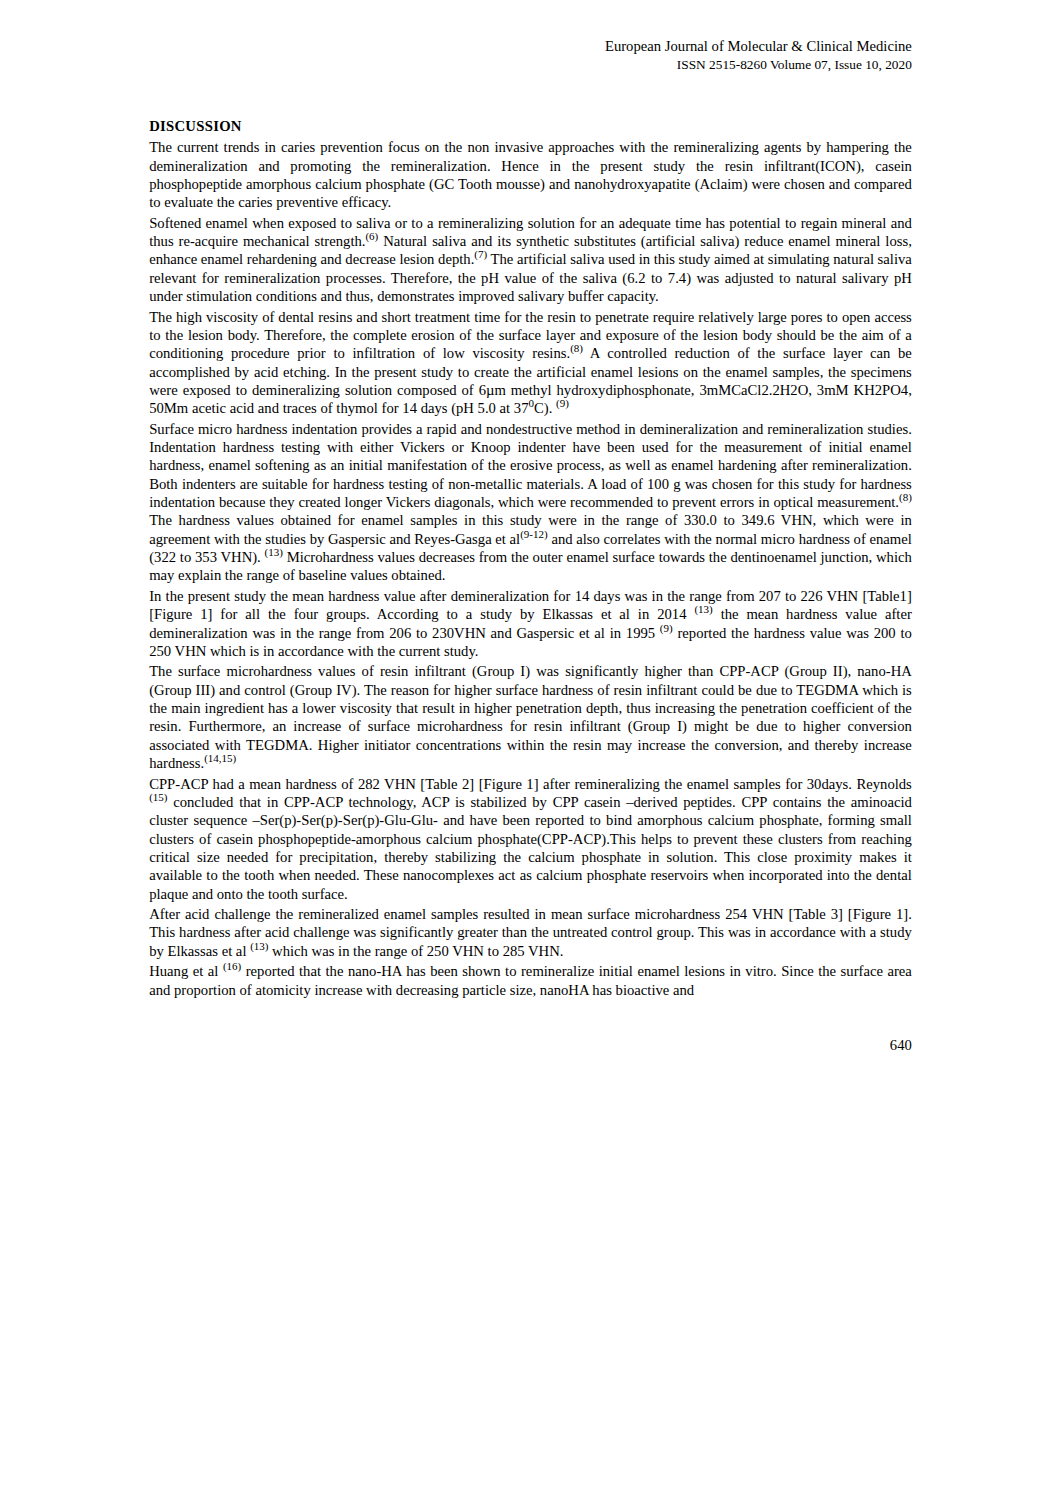European Journal of Molecular & Clinical Medicine ISSN 2515-8260 Volume 07, Issue 10, 2020
DISCUSSION
The current trends in caries prevention focus on the non invasive approaches with the remineralizing agents by hampering the demineralization and promoting the remineralization. Hence in the present study the resin infiltrant(ICON), casein phosphopeptide amorphous calcium phosphate (GC Tooth mousse) and nanohydroxyapatite (Aclaim) were chosen and compared to evaluate the caries preventive efficacy.
Softened enamel when exposed to saliva or to a remineralizing solution for an adequate time has potential to regain mineral and thus re-acquire mechanical strength.(6) Natural saliva and its synthetic substitutes (artificial saliva) reduce enamel mineral loss, enhance enamel rehardening and decrease lesion depth.(7) The artificial saliva used in this study aimed at simulating natural saliva relevant for remineralization processes. Therefore, the pH value of the saliva (6.2 to 7.4) was adjusted to natural salivary pH under stimulation conditions and thus, demonstrates improved salivary buffer capacity.
The high viscosity of dental resins and short treatment time for the resin to penetrate require relatively large pores to open access to the lesion body. Therefore, the complete erosion of the surface layer and exposure of the lesion body should be the aim of a conditioning procedure prior to infiltration of low viscosity resins.(8) A controlled reduction of the surface layer can be accomplished by acid etching. In the present study to create the artificial enamel lesions on the enamel samples, the specimens were exposed to demineralizing solution composed of 6µm methyl hydroxydiphosphonate, 3mMCaCl2.2H2O, 3mM KH2PO4, 50Mm acetic acid and traces of thymol for 14 days (pH 5.0 at 370C). (9)
Surface micro hardness indentation provides a rapid and nondestructive method in demineralization and remineralization studies. Indentation hardness testing with either Vickers or Knoop indenter have been used for the measurement of initial enamel hardness, enamel softening as an initial manifestation of the erosive process, as well as enamel hardening after remineralization. Both indenters are suitable for hardness testing of non-metallic materials. A load of 100 g was chosen for this study for hardness indentation because they created longer Vickers diagonals, which were recommended to prevent errors in optical measurement.(8) The hardness values obtained for enamel samples in this study were in the range of 330.0 to 349.6 VHN, which were in agreement with the studies by Gaspersic and Reyes-Gasga et al(9-12) and also correlates with the normal micro hardness of enamel (322 to 353 VHN). (13) Microhardness values decreases from the outer enamel surface towards the dentinoenamel junction, which may explain the range of baseline values obtained.
In the present study the mean hardness value after demineralization for 14 days was in the range from 207 to 226 VHN [Table1][Figure 1] for all the four groups. According to a study by Elkassas et al in 2014 (13) the mean hardness value after demineralization was in the range from 206 to 230VHN and Gaspersic et al in 1995 (9) reported the hardness value was 200 to 250 VHN which is in accordance with the current study.
The surface microhardness values of resin infiltrant (Group I) was significantly higher than CPP-ACP (Group II), nano-HA (Group III) and control (Group IV). The reason for higher surface hardness of resin infiltrant could be due to TEGDMA which is the main ingredient has a lower viscosity that result in higher penetration depth, thus increasing the penetration coefficient of the resin. Furthermore, an increase of surface microhardness for resin infiltrant (Group I) might be due to higher conversion associated with TEGDMA. Higher initiator concentrations within the resin may increase the conversion, and thereby increase hardness.(14,15)
CPP-ACP had a mean hardness of 282 VHN [Table 2] [Figure 1] after remineralizing the enamel samples for 30days. Reynolds (15) concluded that in CPP-ACP technology, ACP is stabilized by CPP casein –derived peptides. CPP contains the aminoacid cluster sequence –Ser(p)-Ser(p)-Ser(p)-Glu-Glu- and have been reported to bind amorphous calcium phosphate, forming small clusters of casein phosphopeptide-amorphous calcium phosphate(CPP-ACP).This helps to prevent these clusters from reaching critical size needed for precipitation, thereby stabilizing the calcium phosphate in solution. This close proximity makes it available to the tooth when needed. These nanocomplexes act as calcium phosphate reservoirs when incorporated into the dental plaque and onto the tooth surface.
After acid challenge the remineralized enamel samples resulted in mean surface microhardness 254 VHN [Table 3] [Figure 1]. This hardness after acid challenge was significantly greater than the untreated control group. This was in accordance with a study by Elkassas et al (13) which was in the range of 250 VHN to 285 VHN.
Huang et al (16) reported that the nano-HA has been shown to remineralize initial enamel lesions in vitro. Since the surface area and proportion of atomicity increase with decreasing particle size, nanoHA has bioactive and
640